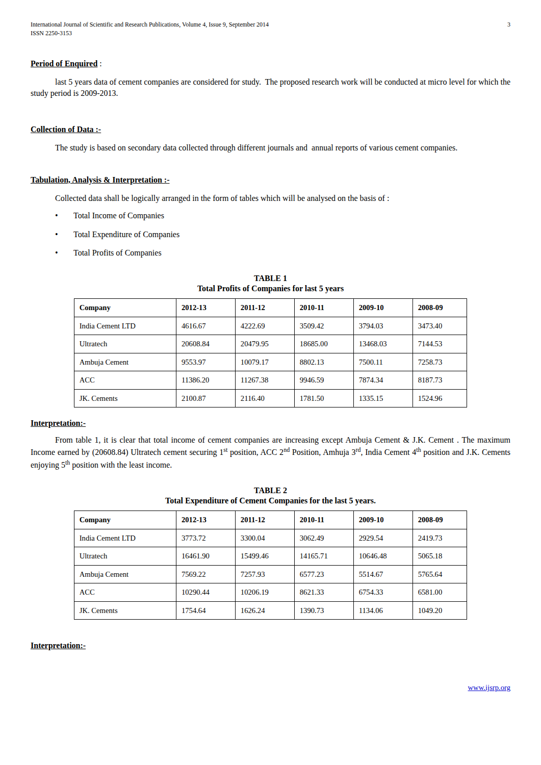3 International Journal of Scientific and Research Publications, Volume 4, Issue 9, September 2014 ISSN 2250-3153
Period of Enquired
:
last 5 years data of cement companies are considered for study. The proposed research work will be conducted at micro level for which the study period is 2009-2013.
Collection of Data :-
The study is based on secondary data collected through different journals and annual reports of various cement companies.
Tabulation, Analysis & Interpretation :-
Collected data shall be logically arranged in the form of tables which will be analysed on the basis of :
Total Income of Companies
Total Expenditure of Companies
Total Profits of Companies
TABLE 1
Total Profits of Companies for last 5 years
| Company | 2012-13 | 2011-12 | 2010-11 | 2009-10 | 2008-09 |
| --- | --- | --- | --- | --- | --- |
| India Cement LTD | 4616.67 | 4222.69 | 3509.42 | 3794.03 | 3473.40 |
| Ultratech | 20608.84 | 20479.95 | 18685.00 | 13468.03 | 7144.53 |
| Ambuja Cement | 9553.97 | 10079.17 | 8802.13 | 7500.11 | 7258.73 |
| ACC | 11386.20 | 11267.38 | 9946.59 | 7874.34 | 8187.73 |
| JK. Cements | 2100.87 | 2116.40 | 1781.50 | 1335.15 | 1524.96 |
Interpretation:-
From table 1, it is clear that total income of cement companies are increasing except Ambuja Cement & J.K. Cement . The maximum Income earned by (20608.84) Ultratech cement securing 1st position, ACC 2nd Position, Amhuja 3rd, India Cement 4th position and J.K. Cements enjoying 5th position with the least income.
TABLE 2
Total Expenditure of Cement Companies for the last 5 years.
| Company | 2012-13 | 2011-12 | 2010-11 | 2009-10 | 2008-09 |
| --- | --- | --- | --- | --- | --- |
| India Cement LTD | 3773.72 | 3300.04 | 3062.49 | 2929.54 | 2419.73 |
| Ultratech | 16461.90 | 15499.46 | 14165.71 | 10646.48 | 5065.18 |
| Ambuja Cement | 7569.22 | 7257.93 | 6577.23 | 5514.67 | 5765.64 |
| ACC | 10290.44 | 10206.19 | 8621.33 | 6754.33 | 6581.00 |
| JK. Cements | 1754.64 | 1626.24 | 1390.73 | 1134.06 | 1049.20 |
Interpretation:-
www.ijsrp.org